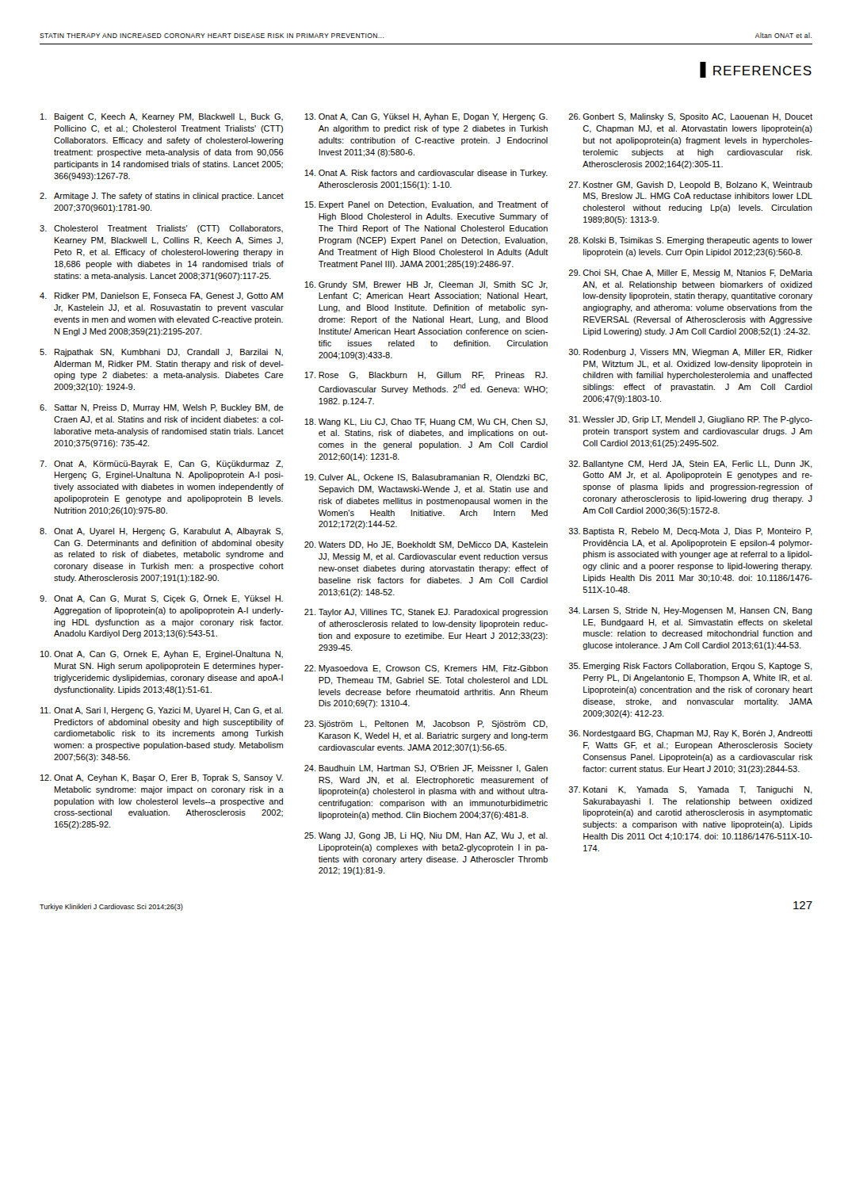Statin therapy and increased coronary heart disease risk in primary prevention... Altan ONAT et al.
REFERENCES
Baigent C, Keech A, Kearney PM, Blackwell L, Buck G, Pollicino C, et al.; Cholesterol Treatment Trialists' (CTT) Collaborators. Efficacy and safety of cholesterol-lowering treatment: prospective meta-analysis of data from 90,056 participants in 14 randomised trials of statins. Lancet 2005; 366(9493):1267-78.
Armitage J. The safety of statins in clinical practice. Lancet 2007;370(9601):1781-90.
Cholesterol Treatment Trialists' (CTT) Collaborators, Kearney PM, Blackwell L, Collins R, Keech A, Simes J, Peto R, et al. Efficacy of cholesterol-lowering therapy in 18,686 people with diabetes in 14 randomised trials of statins: a meta-analysis. Lancet 2008;371(9607):117-25.
Ridker PM, Danielson E, Fonseca FA, Genest J, Gotto AM Jr, Kastelein JJ, et al. Rosuvastatin to prevent vascular events in men and women with elevated C-reactive protein. N Engl J Med 2008;359(21):2195-207.
Rajpathak SN, Kumbhani DJ, Crandall J, Barzilai N, Alderman M, Ridker PM. Statin therapy and risk of developing type 2 diabetes: a meta-analysis. Diabetes Care 2009;32(10): 1924-9.
Sattar N, Preiss D, Murray HM, Welsh P, Buckley BM, de Craen AJ, et al. Statins and risk of incident diabetes: a collaborative meta-analysis of randomised statin trials. Lancet 2010;375(9716): 735-42.
Onat A, Körmücü-Bayrak E, Can G, Küçükdurmaz Z, Hergenç G, Erginel-Unaltuna N. Apolipoprotein A-I positively associated with diabetes in women independently of apolipoprotein E genotype and apolipoprotein B levels. Nutrition 2010;26(10):975-80.
Onat A, Uyarel H, Hergenç G, Karabulut A, Albayrak S, Can G. Determinants and definition of abdominal obesity as related to risk of diabetes, metabolic syndrome and coronary disease in Turkish men: a prospective cohort study. Atherosclerosis 2007;191(1):182-90.
Onat A, Can G, Murat S, Ciçek G, Örnek E, Yüksel H. Aggregation of lipoprotein(a) to apolipoprotein A-I underlying HDL dysfunction as a major coronary risk factor. Anadolu Kardiyol Derg 2013;13(6):543-51.
Onat A, Can G, Ornek E, Ayhan E, Erginel-Ünaltuna N, Murat SN. High serum apolipoprotein E determines hypertriglyceridemic dyslipidemias, coronary disease and apoA-I dysfunctionality. Lipids 2013;48(1):51-61.
Onat A, Sari I, Hergenç G, Yazici M, Uyarel H, Can G, et al. Predictors of abdominal obesity and high susceptibility of cardiometabolic risk to its increments among Turkish women: a prospective population-based study. Metabolism 2007;56(3): 348-56.
Onat A, Ceyhan K, Başar O, Erer B, Toprak S, Sansoy V. Metabolic syndrome: major impact on coronary risk in a population with low cholesterol levels--a prospective and cross-sectional evaluation. Atherosclerosis 2002; 165(2):285-92.
Onat A, Can G, Yüksel H, Ayhan E, Dogan Y, Hergenç G. An algorithm to predict risk of type 2 diabetes in Turkish adults: contribution of C-reactive protein. J Endocrinol Invest 2011;34 (8):580-6.
Onat A. Risk factors and cardiovascular disease in Turkey. Atherosclerosis 2001;156(1): 1-10.
Expert Panel on Detection, Evaluation, and Treatment of High Blood Cholesterol in Adults. Executive Summary of The Third Report of The National Cholesterol Education Program (NCEP) Expert Panel on Detection, Evaluation, And Treatment of High Blood Cholesterol In Adults (Adult Treatment Panel III). JAMA 2001;285(19):2486-97.
Grundy SM, Brewer HB Jr, Cleeman JI, Smith SC Jr, Lenfant C; American Heart Association; National Heart, Lung, and Blood Institute. Definition of metabolic syndrome: Report of the National Heart, Lung, and Blood Institute/ American Heart Association conference on scientific issues related to definition. Circulation 2004;109(3):433-8.
Rose G, Blackburn H, Gillum RF, Prineas RJ. Cardiovascular Survey Methods. 2nd ed. Geneva: WHO; 1982. p.124-7.
Wang KL, Liu CJ, Chao TF, Huang CM, Wu CH, Chen SJ, et al. Statins, risk of diabetes, and implications on outcomes in the general population. J Am Coll Cardiol 2012;60(14): 1231-8.
Culver AL, Ockene IS, Balasubramanian R, Olendzki BC, Sepavich DM, Wactawski-Wende J, et al. Statin use and risk of diabetes mellitus in postmenopausal women in the Women's Health Initiative. Arch Intern Med 2012;172(2):144-52.
Waters DD, Ho JE, Boekholdt SM, DeMicco DA, Kastelein JJ, Messig M, et al. Cardiovascular event reduction versus new-onset diabetes during atorvastatin therapy: effect of baseline risk factors for diabetes. J Am Coll Cardiol 2013;61(2): 148-52.
Taylor AJ, Villines TC, Stanek EJ. Paradoxical progression of atherosclerosis related to low-density lipoprotein reduction and exposure to ezetimibe. Eur Heart J 2012;33(23): 2939-45.
Myasoedova E, Crowson CS, Kremers HM, Fitz-Gibbon PD, Themeau TM, Gabriel SE. Total cholesterol and LDL levels decrease before rheumatoid arthritis. Ann Rheum Dis 2010;69(7): 1310-4.
Sjöström L, Peltonen M, Jacobson P, Sjöström CD, Karason K, Wedel H, et al. Bariatric surgery and long-term cardiovascular events. JAMA 2012;307(1):56-65.
Baudhuin LM, Hartman SJ, O'Brien JF, Meissner I, Galen RS, Ward JN, et al. Electrophoretic measurement of lipoprotein(a) cholesterol in plasma with and without ultracentrifugation: comparison with an immunoturbidimetric lipoprotein(a) method. Clin Biochem 2004;37(6):481-8.
Wang JJ, Gong JB, Li HQ, Niu DM, Han AZ, Wu J, et al. Lipoprotein(a) complexes with beta2-glycoprotein I in patients with coronary artery disease. J Atheroscler Thromb 2012; 19(1):81-9.
Gonbert S, Malinsky S, Sposito AC, Laouenan H, Doucet C, Chapman MJ, et al. Atorvastatin lowers lipoprotein(a) but not apolipoprotein(a) fragment levels in hypercholesterolemic subjects at high cardiovascular risk. Atherosclerosis 2002;164(2):305-11.
Kostner GM, Gavish D, Leopold B, Bolzano K, Weintraub MS, Breslow JL. HMG CoA reductase inhibitors lower LDL cholesterol without reducing Lp(a) levels. Circulation 1989;80(5): 1313-9.
Kolski B, Tsimikas S. Emerging therapeutic agents to lower lipoprotein (a) levels. Curr Opin Lipidol 2012;23(6):560-8.
Choi SH, Chae A, Miller E, Messig M, Ntanios F, DeMaria AN, et al. Relationship between biomarkers of oxidized low-density lipoprotein, statin therapy, quantitative coronary angiography, and atheroma: volume observations from the REVERSAL (Reversal of Atherosclerosis with Aggressive Lipid Lowering) study. J Am Coll Cardiol 2008;52(1) :24-32.
Rodenburg J, Vissers MN, Wiegman A, Miller ER, Ridker PM, Witztum JL, et al. Oxidized low-density lipoprotein in children with familial hypercholesterolemia and unaffected siblings: effect of pravastatin. J Am Coll Cardiol 2006;47(9):1803-10.
Wessler JD, Grip LT, Mendell J, Giugliano RP. The P-glycoprotein transport system and cardiovascular drugs. J Am Coll Cardiol 2013;61(25):2495-502.
Ballantyne CM, Herd JA, Stein EA, Ferlic LL, Dunn JK, Gotto AM Jr, et al. Apolipoprotein E genotypes and response of plasma lipids and progression-regression of coronary atherosclerosis to lipid-lowering drug therapy. J Am Coll Cardiol 2000;36(5):1572-8.
Baptista R, Rebelo M, Decq-Mota J, Dias P, Monteiro P, Providência LA, et al. Apolipoprotein E epsilon-4 polymorphism is associated with younger age at referral to a lipidology clinic and a poorer response to lipid-lowering therapy. Lipids Health Dis 2011 Mar 30;10:48. doi: 10.1186/1476-511X-10-48.
Larsen S, Stride N, Hey-Mogensen M, Hansen CN, Bang LE, Bundgaard H, et al. Simvastatin effects on skeletal muscle: relation to decreased mitochondrial function and glucose intolerance. J Am Coll Cardiol 2013;61(1):44-53.
Emerging Risk Factors Collaboration, Erqou S, Kaptoge S, Perry PL, Di Angelantonio E, Thompson A, White IR, et al. Lipoprotein(a) concentration and the risk of coronary heart disease, stroke, and nonvascular mortality. JAMA 2009;302(4): 412-23.
Nordestgaard BG, Chapman MJ, Ray K, Borén J, Andreotti F, Watts GF, et al.; European Atherosclerosis Society Consensus Panel. Lipoprotein(a) as a cardiovascular risk factor: current status. Eur Heart J 2010; 31(23):2844-53.
Kotani K, Yamada S, Yamada T, Taniguchi N, Sakurabayashi I. The relationship between oxidized lipoprotein(a) and carotid atherosclerosis in asymptomatic subjects: a comparison with native lipoprotein(a). Lipids Health Dis 2011 Oct 4;10:174. doi: 10.1186/1476-511X-10-174.
Turkiye Klinikleri J Cardiovasc Sci 2014;26(3) 127